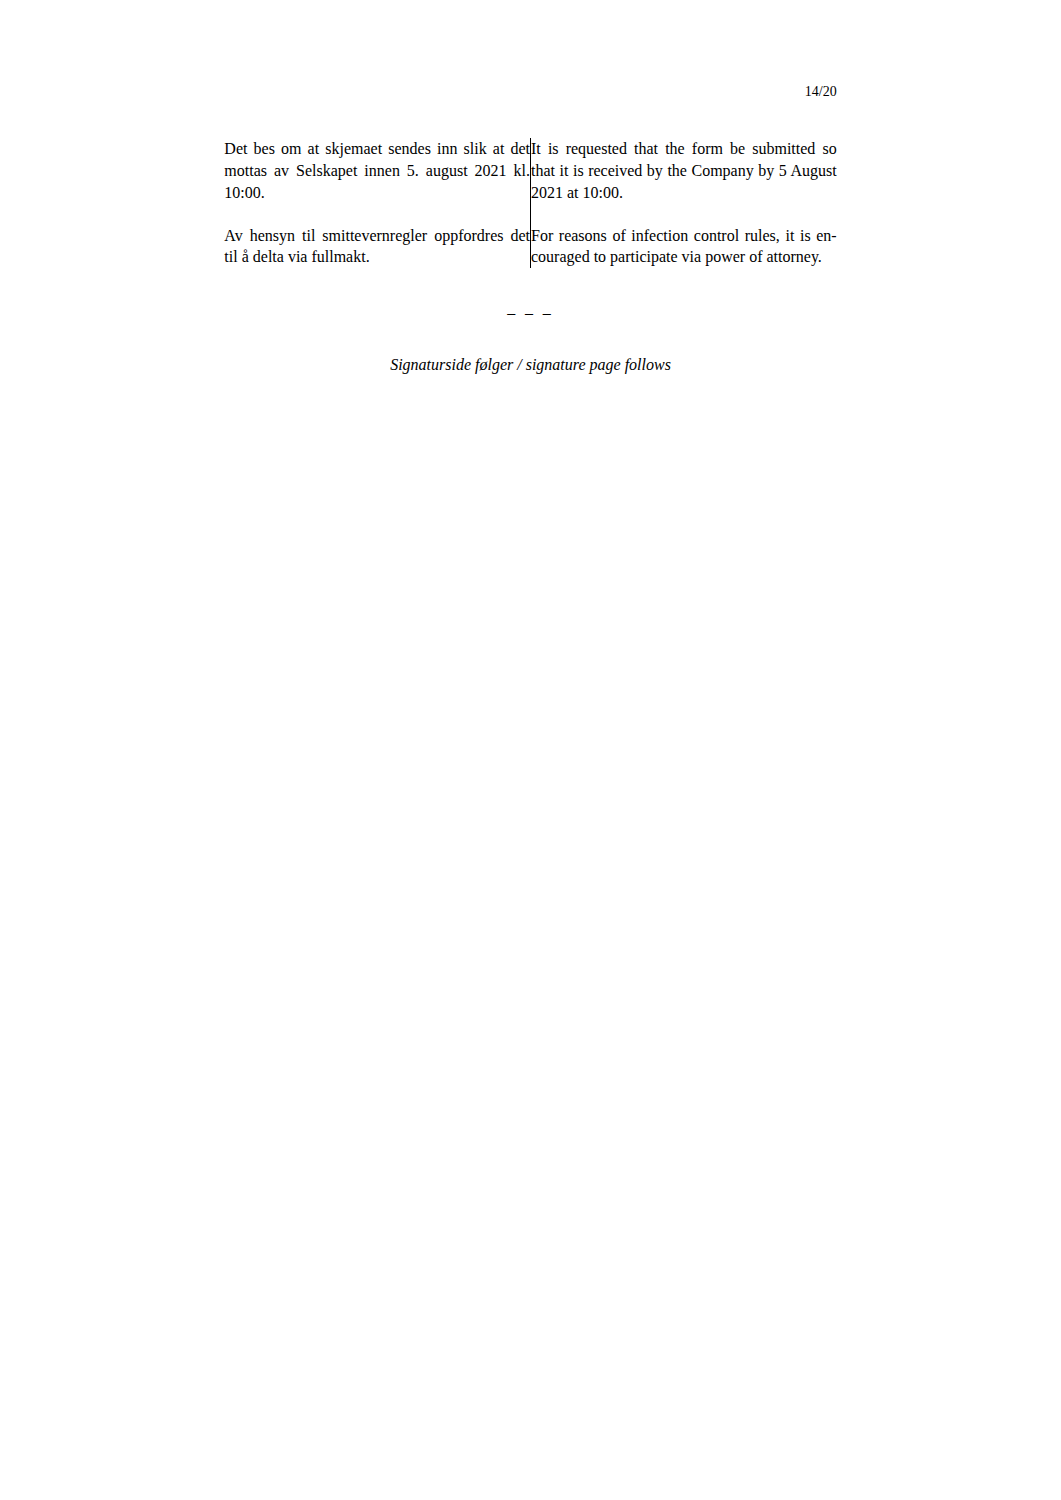14/20
| Det bes om at skjemaet sendes inn slik at det mottas av Selskapet innen 5. august 2021 kl. 10:00. | It is requested that the form be submitted so that it is received by the Company by 5 August 2021 at 10:00. |
| Av hensyn til smittevernregler oppfordres det til å delta via fullmakt. | For reasons of infection control rules, it is encouraged to participate via power of attorney. |
– – –
Signaturside følger / signature page follows